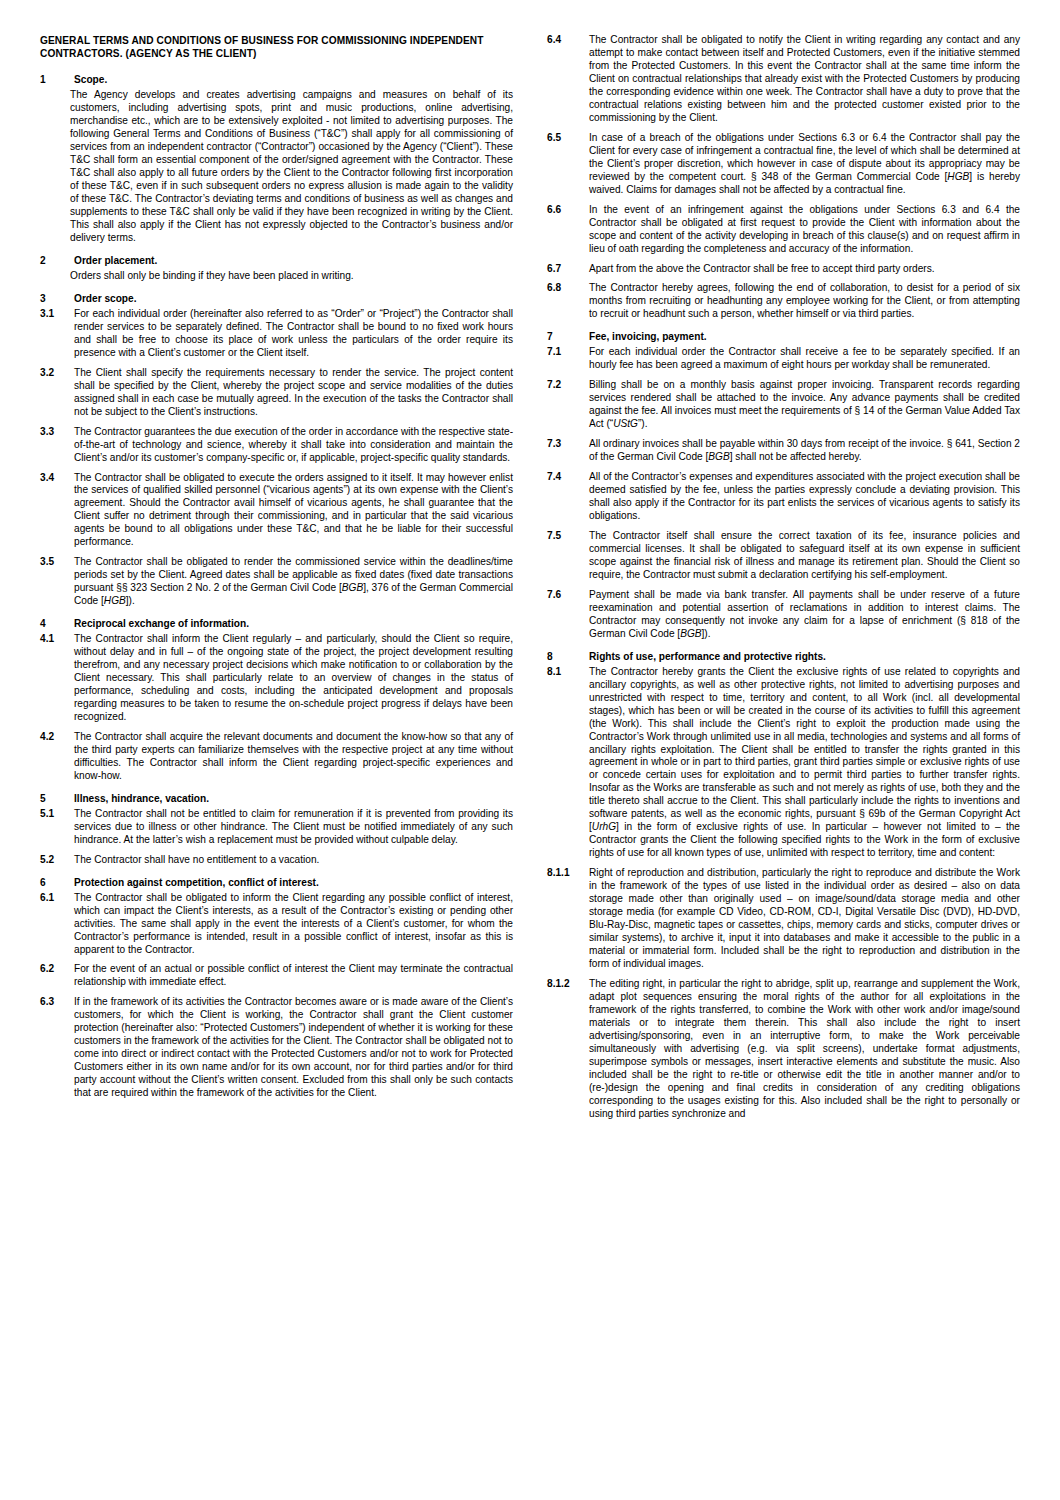General terms and conditions of business for commissioning independent contractors. (Agency as the client)
1
Scope.
The Agency develops and creates advertising campaigns and measures on behalf of its customers, including advertising spots, print and music productions, online advertising, merchandise etc., which are to be extensively exploited - not limited to advertising purposes. The following General Terms and Conditions of Business (“T&C”) shall apply for all commissioning of services from an independent contractor (“Contractor”) occasioned by the Agency (“Client”). These T&C shall form an essential component of the order/signed agreement with the Contractor. These T&C shall also apply to all future orders by the Client to the Contractor following first incorporation of these T&C, even if in such subsequent orders no express allusion is made again to the validity of these T&C. The Contractor’s deviating terms and conditions of business as well as changes and supplements to these T&C shall only be valid if they have been recognized in writing by the Client. This shall also apply if the Client has not expressly objected to the Contractor’s business and/or delivery terms.
2
Order placement.
Orders shall only be binding if they have been placed in writing.
3
Order scope.
3.1
For each individual order (hereinafter also referred to as “Order” or “Project”) the Contractor shall render services to be separately defined. The Contractor shall be bound to no fixed work hours and shall be free to choose its place of work unless the particulars of the order require its presence with a Client’s customer or the Client itself.
3.2
The Client shall specify the requirements necessary to render the service. The project content shall be specified by the Client, whereby the project scope and service modalities of the duties assigned shall in each case be mutually agreed. In the execution of the tasks the Contractor shall not be subject to the Client’s instructions.
3.3
The Contractor guarantees the due execution of the order in accordance with the respective state-of-the-art of technology and science, whereby it shall take into consideration and maintain the Client’s and/or its customer’s company-specific or, if applicable, project-specific quality standards.
3.4
The Contractor shall be obligated to execute the orders assigned to it itself. It may however enlist the services of qualified skilled personnel (“vicarious agents”) at its own expense with the Client’s agreement. Should the Contractor avail himself of vicarious agents, he shall guarantee that the Client suffer no detriment through their commissioning, and in particular that the said vicarious agents be bound to all obligations under these T&C, and that he be liable for their successful performance.
3.5
The Contractor shall be obligated to render the commissioned service within the deadlines/time periods set by the Client. Agreed dates shall be applicable as fixed dates (fixed date transactions pursuant §§ 323 Section 2 No. 2 of the German Civil Code [BGB], 376 of the German Commercial Code [HGB]).
4
Reciprocal exchange of information.
4.1
The Contractor shall inform the Client regularly – and particularly, should the Client so require, without delay and in full – of the ongoing state of the project, the project development resulting therefrom, and any necessary project decisions which make notification to or collaboration by the Client necessary. This shall particularly relate to an overview of changes in the status of performance, scheduling and costs, including the anticipated development and proposals regarding measures to be taken to resume the on-schedule project progress if delays have been recognized.
4.2
The Contractor shall acquire the relevant documents and document the know-how so that any of the third party experts can familiarize themselves with the respective project at any time without difficulties. The Contractor shall inform the Client regarding project-specific experiences and know-how.
5
Illness, hindrance, vacation.
5.1
The Contractor shall not be entitled to claim for remuneration if it is prevented from providing its services due to illness or other hindrance. The Client must be notified immediately of any such hindrance. At the latter’s wish a replacement must be provided without culpable delay.
5.2
The Contractor shall have no entitlement to a vacation.
6
Protection against competition, conflict of interest.
6.1
The Contractor shall be obligated to inform the Client regarding any possible conflict of interest, which can impact the Client’s interests, as a result of the Contractor’s existing or pending other activities. The same shall apply in the event the interests of a Client’s customer, for whom the Contractor’s performance is intended, result in a possible conflict of interest, insofar as this is apparent to the Contractor.
6.2
For the event of an actual or possible conflict of interest the Client may terminate the contractual relationship with immediate effect.
6.3
If in the framework of its activities the Contractor becomes aware or is made aware of the Client’s customers, for which the Client is working, the Contractor shall grant the Client customer protection (hereinafter also: “Protected Customers”) independent of whether it is working for these customers in the framework of the activities for the Client. The Contractor shall be obligated not to come into direct or indirect contact with the Protected Customers and/or not to work for Protected Customers either in its own name and/or for its own account, nor for third parties and/or for third party account without the Client’s written consent. Excluded from this shall only be such contacts that are required within the framework of the activities for the Client.
6.4
The Contractor shall be obligated to notify the Client in writing regarding any contact and any attempt to make contact between itself and Protected Customers, even if the initiative stemmed from the Protected Customers. In this event the Contractor shall at the same time inform the Client on contractual relationships that already exist with the Protected Customers by producing the corresponding evidence within one week. The Contractor shall have a duty to prove that the contractual relations existing between him and the protected customer existed prior to the commissioning by the Client.
6.5
In case of a breach of the obligations under Sections 6.3 or 6.4 the Contractor shall pay the Client for every case of infringement a contractual fine, the level of which shall be determined at the Client’s proper discretion, which however in case of dispute about its appropriacy may be reviewed by the competent court. § 348 of the German Commercial Code [HGB] is hereby waived. Claims for damages shall not be affected by a contractual fine.
6.6
In the event of an infringement against the obligations under Sections 6.3 and 6.4 the Contractor shall be obligated at first request to provide the Client with information about the scope and content of the activity developing in breach of this clause(s) and on request affirm in lieu of oath regarding the completeness and accuracy of the information.
6.7
Apart from the above the Contractor shall be free to accept third party orders.
6.8
The Contractor hereby agrees, following the end of collaboration, to desist for a period of six months from recruiting or headhunting any employee working for the Client, or from attempting to recruit or headhunt such a person, whether himself or via third parties.
7
Fee, invoicing, payment.
7.1
For each individual order the Contractor shall receive a fee to be separately specified. If an hourly fee has been agreed a maximum of eight hours per workday shall be remunerated.
7.2
Billing shall be on a monthly basis against proper invoicing. Transparent records regarding services rendered shall be attached to the invoice. Any advance payments shall be credited against the fee. All invoices must meet the requirements of § 14 of the German Value Added Tax Act (“UStG”).
7.3
All ordinary invoices shall be payable within 30 days from receipt of the invoice. § 641, Section 2 of the German Civil Code [BGB] shall not be affected hereby.
7.4
All of the Contractor’s expenses and expenditures associated with the project execution shall be deemed satisfied by the fee, unless the parties expressly conclude a deviating provision. This shall also apply if the Contractor for its part enlists the services of vicarious agents to satisfy its obligations.
7.5
The Contractor itself shall ensure the correct taxation of its fee, insurance policies and commercial licenses. It shall be obligated to safeguard itself at its own expense in sufficient scope against the financial risk of illness and manage its retirement plan. Should the Client so require, the Contractor must submit a declaration certifying his self-employment.
7.6
Payment shall be made via bank transfer. All payments shall be under reserve of a future reexamination and potential assertion of reclamations in addition to interest claims. The Contractor may consequently not invoke any claim for a lapse of enrichment (§ 818 of the German Civil Code [BGB]).
8
Rights of use, performance and protective rights.
8.1
The Contractor hereby grants the Client the exclusive rights of use related to copyrights and ancillary copyrights, as well as other protective rights, not limited to advertising purposes and unrestricted with respect to time, territory and content, to all Work (incl. all developmental stages), which has been or will be created in the course of its activities to fulfill this agreement (the Work). This shall include the Client’s right to exploit the production made using the Contractor’s Work through unlimited use in all media, technologies and systems and all forms of ancillary rights exploitation. The Client shall be entitled to transfer the rights granted in this agreement in whole or in part to third parties, grant third parties simple or exclusive rights of use or concede certain uses for exploitation and to permit third parties to further transfer rights. Insofar as the Works are transferable as such and not merely as rights of use, both they and the title thereto shall accrue to the Client. This shall particularly include the rights to inventions and software patents, as well as the economic rights, pursuant § 69b of the German Copyright Act [UrhG] in the form of exclusive rights of use. In particular – however not limited to – the Contractor grants the Client the following specified rights to the Work in the form of exclusive rights of use for all known types of use, unlimited with respect to territory, time and content:
8.1.1
Right of reproduction and distribution, particularly the right to reproduce and distribute the Work in the framework of the types of use listed in the individual order as desired – also on data storage made other than originally used – on image/sound/data storage media and other storage media (for example CD Video, CD-ROM, CD-I, Digital Versatile Disc (DVD), HD-DVD, Blu-Ray-Disc, magnetic tapes or cassettes, chips, memory cards and sticks, computer drives or similar systems), to archive it, input it into databases and make it accessible to the public in a material or immaterial form. Included shall be the right to reproduction and distribution in the form of individual images.
8.1.2
The editing right, in particular the right to abridge, split up, rearrange and supplement the Work, adapt plot sequences ensuring the moral rights of the author for all exploitations in the framework of the rights transferred, to combine the Work with other work and/or image/sound materials or to integrate them therein. This shall also include the right to insert advertising/sponsoring, even in an interruptive form, to make the Work perceivable simultaneously with advertising (e.g. via split screens), undertake format adjustments, superimpose symbols or messages, insert interactive elements and substitute the music. Also included shall be the right to re-title or otherwise edit the title in another manner and/or to (re-)design the opening and final credits in consideration of any crediting obligations corresponding to the usages existing for this. Also included shall be the right to personally or using third parties synchronize and